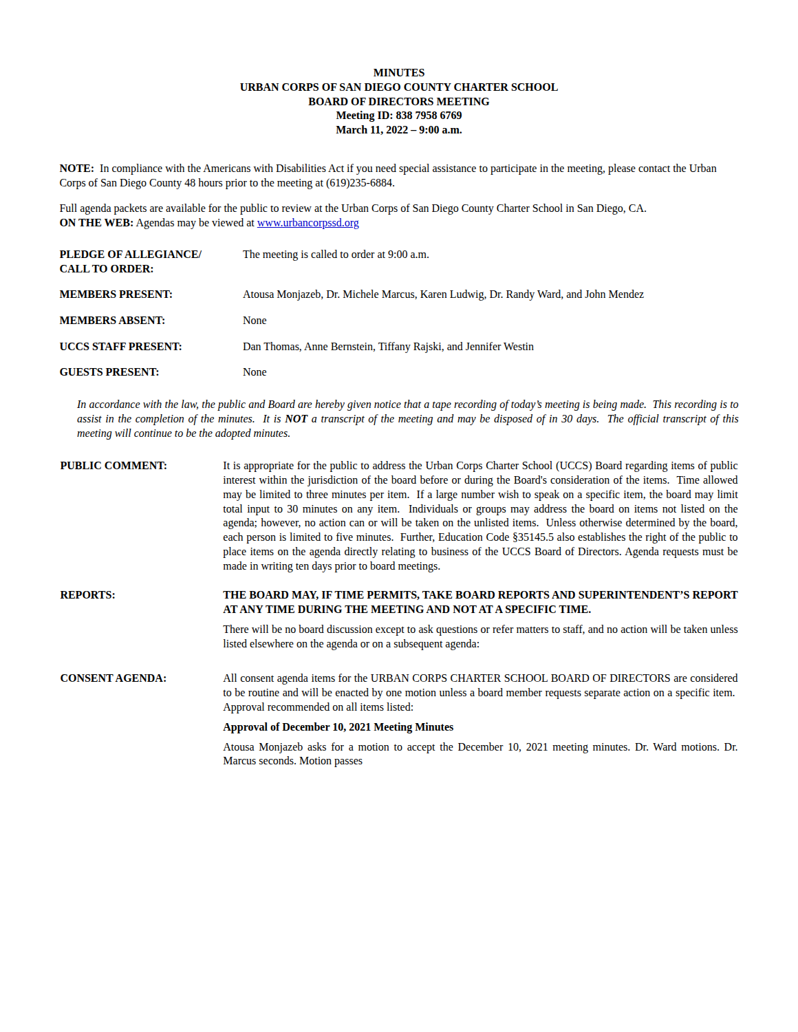MINUTES
URBAN CORPS OF SAN DIEGO COUNTY CHARTER SCHOOL
BOARD OF DIRECTORS MEETING
Meeting ID: 838 7958 6769
March 11, 2022 – 9:00 a.m.
NOTE: In compliance with the Americans with Disabilities Act if you need special assistance to participate in the meeting, please contact the Urban Corps of San Diego County 48 hours prior to the meeting at (619)235-6884.
Full agenda packets are available for the public to review at the Urban Corps of San Diego County Charter School in San Diego, CA.
ON THE WEB: Agendas may be viewed at www.urbancorpssd.org
| PLEDGE OF ALLEGIANCE/ CALL TO ORDER: | The meeting is called to order at 9:00 a.m. |
| MEMBERS PRESENT: | Atousa Monjazeb, Dr. Michele Marcus, Karen Ludwig, Dr. Randy Ward, and John Mendez |
| MEMBERS ABSENT: | None |
| UCCS STAFF PRESENT: | Dan Thomas, Anne Bernstein, Tiffany Rajski, and Jennifer Westin |
| GUESTS PRESENT: | None |
In accordance with the law, the public and Board are hereby given notice that a tape recording of today’s meeting is being made. This recording is to assist in the completion of the minutes. It is NOT a transcript of the meeting and may be disposed of in 30 days. The official transcript of this meeting will continue to be the adopted minutes.
| PUBLIC COMMENT: | It is appropriate for the public to address the Urban Corps Charter School (UCCS) Board regarding items of public interest within the jurisdiction of the board before or during the Board's consideration of the items. Time allowed may be limited to three minutes per item. If a large number wish to speak on a specific item, the board may limit total input to 30 minutes on any item. Individuals or groups may address the board on items not listed on the agenda; however, no action can or will be taken on the unlisted items. Unless otherwise determined by the board, each person is limited to five minutes. Further, Education Code §35145.5 also establishes the right of the public to place items on the agenda directly relating to business of the UCCS Board of Directors. Agenda requests must be made in writing ten days prior to board meetings. |
| REPORTS: | THE BOARD MAY, IF TIME PERMITS, TAKE BOARD REPORTS AND SUPERINTENDENT’S REPORT AT ANY TIME DURING THE MEETING AND NOT AT A SPECIFIC TIME. There will be no board discussion except to ask questions or refer matters to staff, and no action will be taken unless listed elsewhere on the agenda or on a subsequent agenda: |
| CONSENT AGENDA: | All consent agenda items for the URBAN CORPS CHARTER SCHOOL BOARD OF DIRECTORS are considered to be routine and will be enacted by one motion unless a board member requests separate action on a specific item. Approval recommended on all items listed: Approval of December 10, 2021 Meeting Minutes Atousa Monjazeb asks for a motion to accept the December 10, 2021 meeting minutes. Dr. Ward motions. Dr. Marcus seconds. Motion passes |